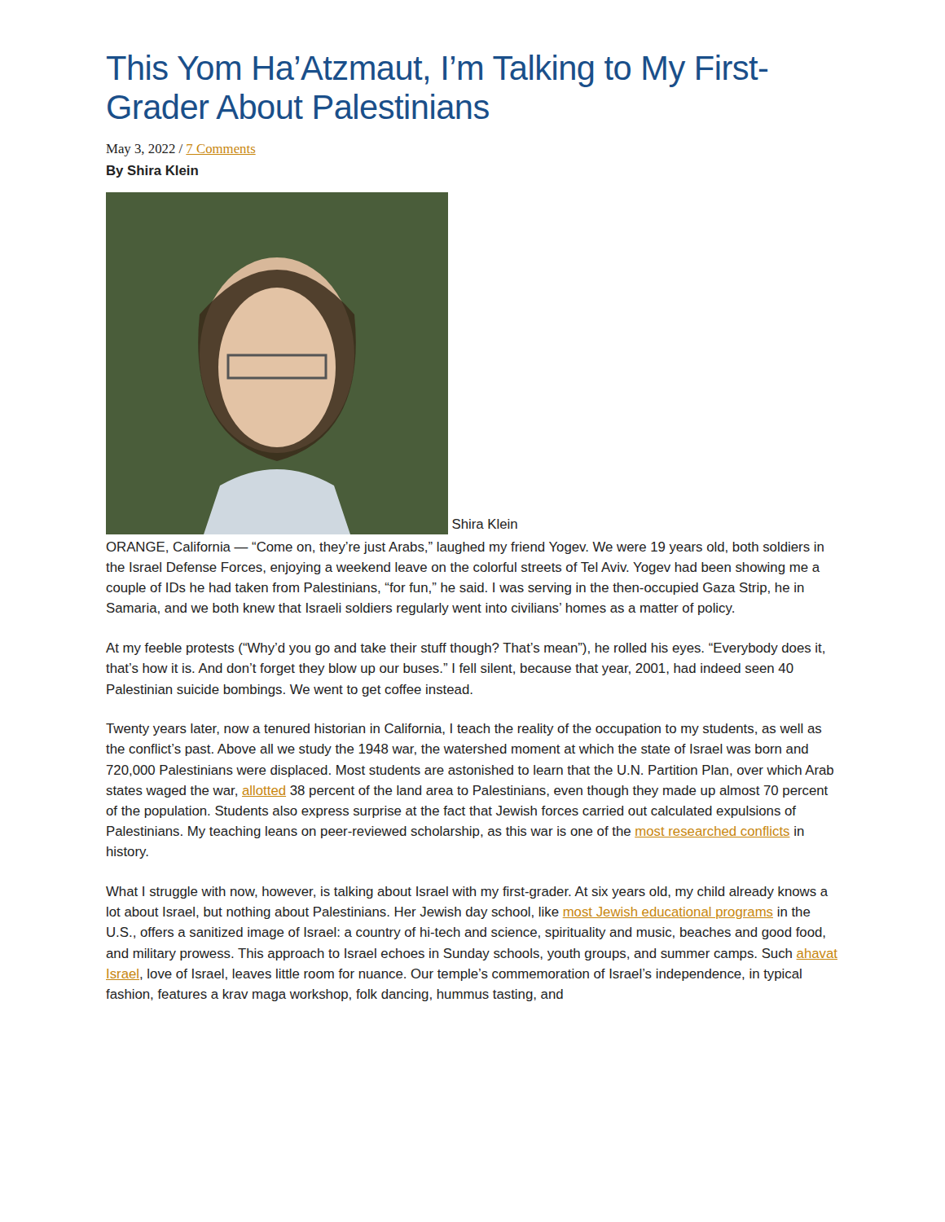This Yom Ha’Atzmaut, I’m Talking to My First-Grader About Palestinians
May 3, 2022 / 7 Comments
By Shira Klein
Shira Klein
ORANGE, California — “Come on, they’re just Arabs,” laughed my friend Yogev. We were 19 years old, both soldiers in the Israel Defense Forces, enjoying a weekend leave on the colorful streets of Tel Aviv. Yogev had been showing me a couple of IDs he had taken from Palestinians, “for fun,” he said. I was serving in the then-occupied Gaza Strip, he in Samaria, and we both knew that Israeli soldiers regularly went into civilians’ homes as a matter of policy.
At my feeble protests (“Why’d you go and take their stuff though? That’s mean”), he rolled his eyes. “Everybody does it, that’s how it is. And don’t forget they blow up our buses.” I fell silent, because that year, 2001, had indeed seen 40 Palestinian suicide bombings. We went to get coffee instead.
Twenty years later, now a tenured historian in California, I teach the reality of the occupation to my students, as well as the conflict’s past. Above all we study the 1948 war, the watershed moment at which the state of Israel was born and 720,000 Palestinians were displaced. Most students are astonished to learn that the U.N. Partition Plan, over which Arab states waged the war, allotted 38 percent of the land area to Palestinians, even though they made up almost 70 percent of the population. Students also express surprise at the fact that Jewish forces carried out calculated expulsions of Palestinians. My teaching leans on peer-reviewed scholarship, as this war is one of the most researched conflicts in history.
What I struggle with now, however, is talking about Israel with my first-grader. At six years old, my child already knows a lot about Israel, but nothing about Palestinians. Her Jewish day school, like most Jewish educational programs in the U.S., offers a sanitized image of Israel: a country of hi-tech and science, spirituality and music, beaches and good food, and military prowess. This approach to Israel echoes in Sunday schools, youth groups, and summer camps. Such ahavat Israel, love of Israel, leaves little room for nuance. Our temple’s commemoration of Israel’s independence, in typical fashion, features a krav maga workshop, folk dancing, hummus tasting, and